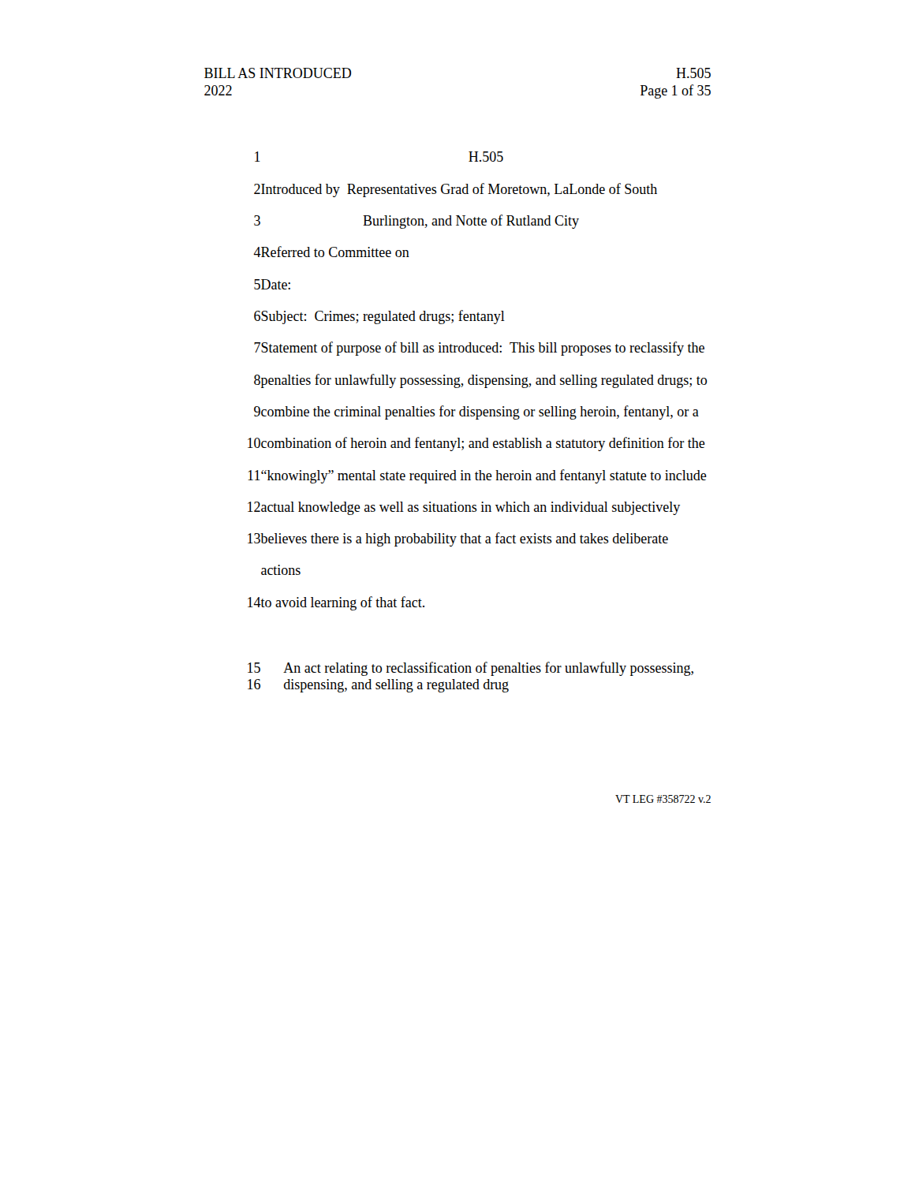BILL AS INTRODUCED 2022
H.505 Page 1 of 35
| 1 | H.505 |
| 2 | Introduced by Representatives Grad of Moretown, LaLonde of South |
| 3 | Burlington, and Notte of Rutland City |
| 4 | Referred to Committee on |
| 5 | Date: |
| 6 | Subject: Crimes; regulated drugs; fentanyl |
| 7 | Statement of purpose of bill as introduced: This bill proposes to reclassify the |
| 8 | penalties for unlawfully possessing, dispensing, and selling regulated drugs; to |
| 9 | combine the criminal penalties for dispensing or selling heroin, fentanyl, or a |
| 10 | combination of heroin and fentanyl; and establish a statutory definition for the |
| 11 | “knowingly” mental state required in the heroin and fentanyl statute to include |
| 12 | actual knowledge as well as situations in which an individual subjectively |
| 13 | believes there is a high probability that a fact exists and takes deliberate actions |
| 14 | to avoid learning of that fact. |
| 15 | An act relating to reclassification of penalties for unlawfully possessing, |
| 16 | dispensing, and selling a regulated drug |
VT LEG #358722 v.2